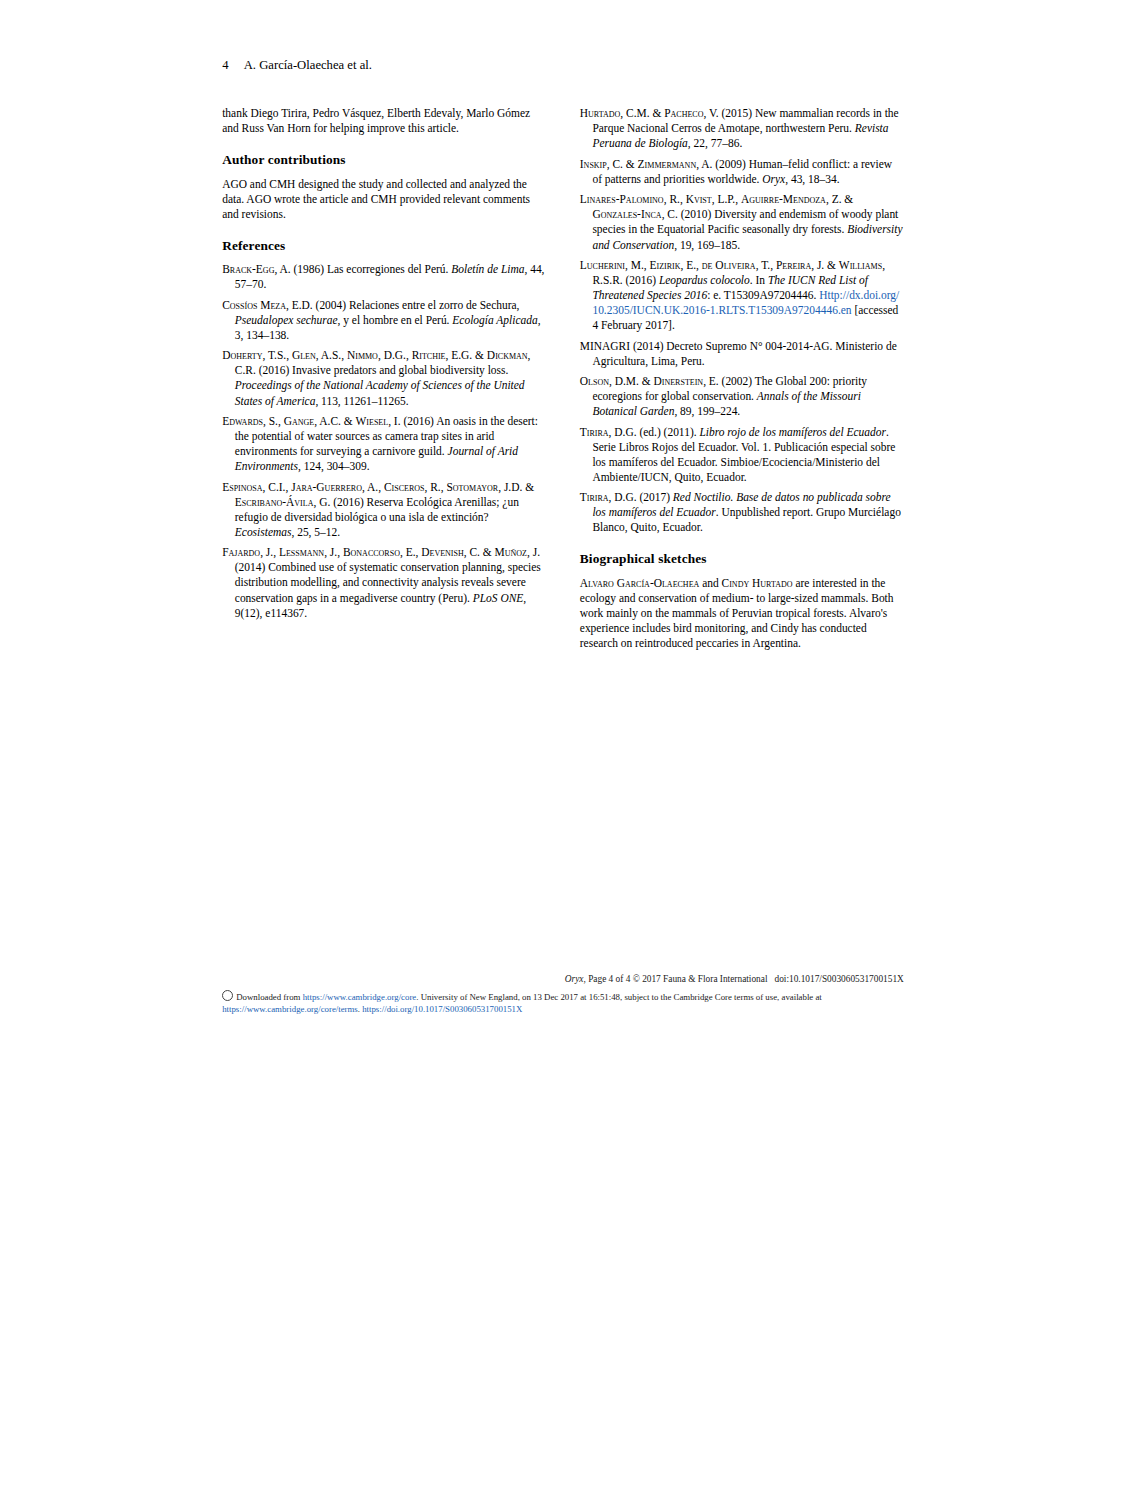4 A. García-Olaechea et al.
thank Diego Tirira, Pedro Vásquez, Elberth Edevaly, Marlo Gómez and Russ Van Horn for helping improve this article.
Author contributions
AGO and CMH designed the study and collected and analyzed the data. AGO wrote the article and CMH provided relevant comments and revisions.
References
Brack-Egg, A. (1986) Las ecorregiones del Perú. Boletín de Lima, 44, 57–70.
Cossíos Meza, E.D. (2004) Relaciones entre el zorro de Sechura, Pseudalopex sechurae, y el hombre en el Perú. Ecología Aplicada, 3, 134–138.
Doherty, T.S., Glen, A.S., Nimmo, D.G., Ritchie, E.G. & Dickman, C.R. (2016) Invasive predators and global biodiversity loss. Proceedings of the National Academy of Sciences of the United States of America, 113, 11261–11265.
Edwards, S., Gange, A.C. & Wiesel, I. (2016) An oasis in the desert: the potential of water sources as camera trap sites in arid environments for surveying a carnivore guild. Journal of Arid Environments, 124, 304–309.
Espinosa, C.I., Jara-Guerrero, A., Cisceros, R., Sotomayor, J.D. & Escribano-Ávila, G. (2016) Reserva Ecológica Arenillas; ¿un refugio de diversidad biológica o una isla de extinción? Ecosistemas, 25, 5–12.
Fajardo, J., Lessmann, J., Bonaccorso, E., Devenish, C. & Muñoz, J. (2014) Combined use of systematic conservation planning, species distribution modelling, and connectivity analysis reveals severe conservation gaps in a megadiverse country (Peru). PLoS ONE, 9(12), e114367.
Hurtado, C.M. & Pacheco, V. (2015) New mammalian records in the Parque Nacional Cerros de Amotape, northwestern Peru. Revista Peruana de Biología, 22, 77–86.
Inskip, C. & Zimmermann, A. (2009) Human–felid conflict: a review of patterns and priorities worldwide. Oryx, 43, 18–34.
Linares-Palomino, R., Kvist, L.P., Aguirre-Mendoza, Z. & Gonzales-Inca, C. (2010) Diversity and endemism of woody plant species in the Equatorial Pacific seasonally dry forests. Biodiversity and Conservation, 19, 169–185.
Lucherini, M., Eizirik, E., de Oliveira, T., Pereira, J. & Williams, R.S.R. (2016) Leopardus colocolo. In The IUCN Red List of Threatened Species 2016: e. T15309A97204446. Http://dx.doi.org/10.2305/IUCN.UK.2016-1.RLTS.T15309A97204446.en [accessed 4 February 2017].
MINAGRI (2014) Decreto Supremo N° 004-2014-AG. Ministerio de Agricultura, Lima, Peru.
Olson, D.M. & Dinerstein, E. (2002) The Global 200: priority ecoregions for global conservation. Annals of the Missouri Botanical Garden, 89, 199–224.
Tirira, D.G. (ed.) (2011). Libro rojo de los mamíferos del Ecuador. Serie Libros Rojos del Ecuador. Vol. 1. Publicación especial sobre los mamíferos del Ecuador. Simbioe/Ecociencia/Ministerio del Ambiente/IUCN, Quito, Ecuador.
Tirira, D.G. (2017) Red Noctilio. Base de datos no publicada sobre los mamíferos del Ecuador. Unpublished report. Grupo Murciélago Blanco, Quito, Ecuador.
Biographical sketches
Alvaro García-Olaechea and Cindy Hurtado are interested in the ecology and conservation of medium- to large-sized mammals. Both work mainly on the mammals of Peruvian tropical forests. Alvaro's experience includes bird monitoring, and Cindy has conducted research on reintroduced peccaries in Argentina.
Oryx, Page 4 of 4 © 2017 Fauna & Flora International doi:10.1017/S003060531700151X
Downloaded from https://www.cambridge.org/core. University of New England, on 13 Dec 2017 at 16:51:48, subject to the Cambridge Core terms of use, available at
https://www.cambridge.org/core/terms. https://doi.org/10.1017/S003060531700151X